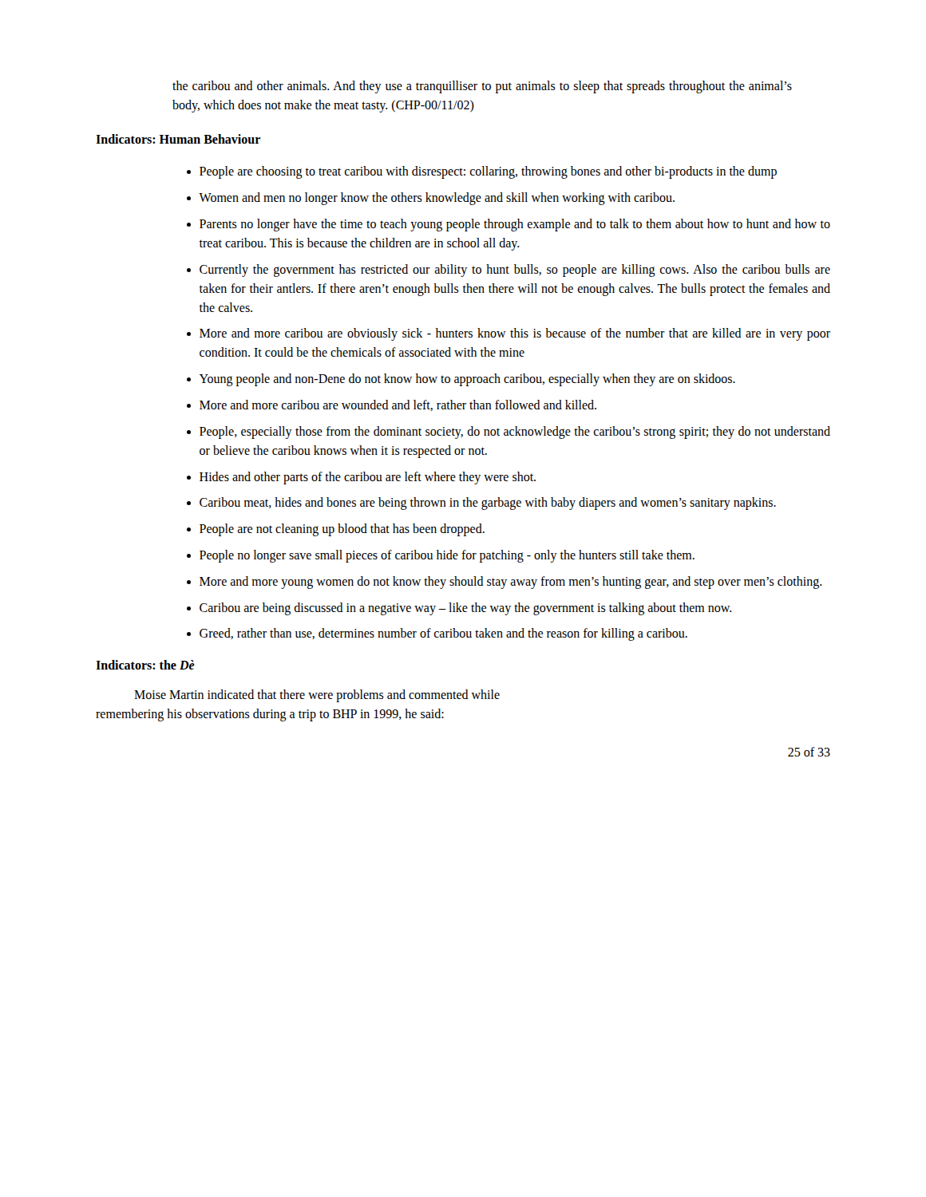the caribou and other animals. And they use a tranquilliser to put animals to sleep that spreads throughout the animal’s body, which does not make the meat tasty. (CHP-00/11/02)
Indicators: Human Behaviour
People are choosing to treat caribou with disrespect: collaring, throwing bones and other bi-products in the dump
Women and men no longer know the others knowledge and skill when working with caribou.
Parents no longer have the time to teach young people through example and to talk to them about how to hunt and how to treat caribou. This is because the children are in school all day.
Currently the government has restricted our ability to hunt bulls, so people are killing cows. Also the caribou bulls are taken for their antlers. If there aren’t enough bulls then there will not be enough calves. The bulls protect the females and the calves.
More and more caribou are obviously sick - hunters know this is because of the number that are killed are in very poor condition. It could be the chemicals of associated with the mine
Young people and non-Dene do not know how to approach caribou, especially when they are on skidoos.
More and more caribou are wounded and left, rather than followed and killed.
People, especially those from the dominant society, do not acknowledge the caribou’s strong spirit; they do not understand or believe the caribou knows when it is respected or not.
Hides and other parts of the caribou are left where they were shot.
Caribou meat, hides and bones are being thrown in the garbage with baby diapers and women’s sanitary napkins.
People are not cleaning up blood that has been dropped.
People no longer save small pieces of caribou hide for patching - only the hunters still take them.
More and more young women do not know they should stay away from men’s hunting gear, and step over men’s clothing.
Caribou are being discussed in a negative way – like the way the government is talking about them now.
Greed, rather than use, determines number of caribou taken and the reason for killing a caribou.
Indicators: the Dè
Moise Martin indicated that there were problems and commented while
remembering his observations during a trip to BHP in 1999, he said:
25 of 33